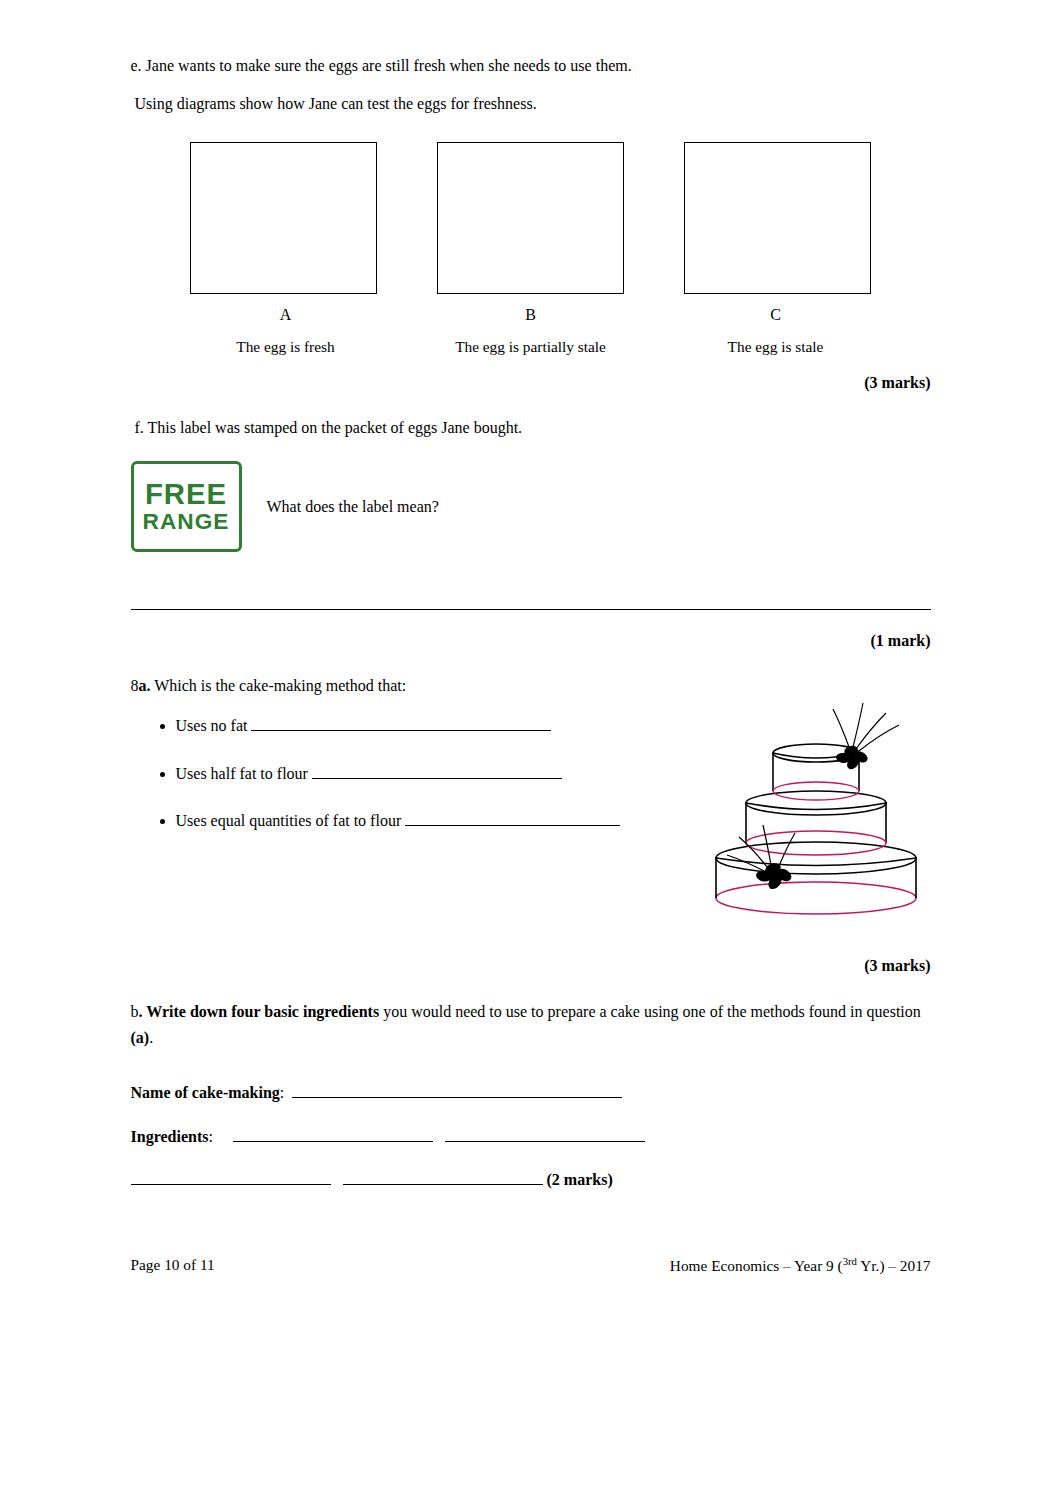e. Jane wants to make sure the eggs are still fresh when she needs to use them.
Using diagrams show how Jane can test the eggs for freshness.
A
B
C
The egg is fresh
The egg is partially stale
The egg is stale
(3 marks)
f. This label was stamped on the packet of eggs Jane bought.
FREE RANGE
What does the label mean?
(1 mark)
8a. Which is the cake-making method that:
Uses no fat
Uses half fat to flour
Uses equal quantities of fat to flour
(3 marks)
b. Write down four basic ingredients you would need to use to prepare a cake using one of the methods found in question (a).
Name of cake-making:
Ingredients:
(2 marks)
Page 10 of 11
Home Economics – Year 9 (3rd Yr.) – 2017